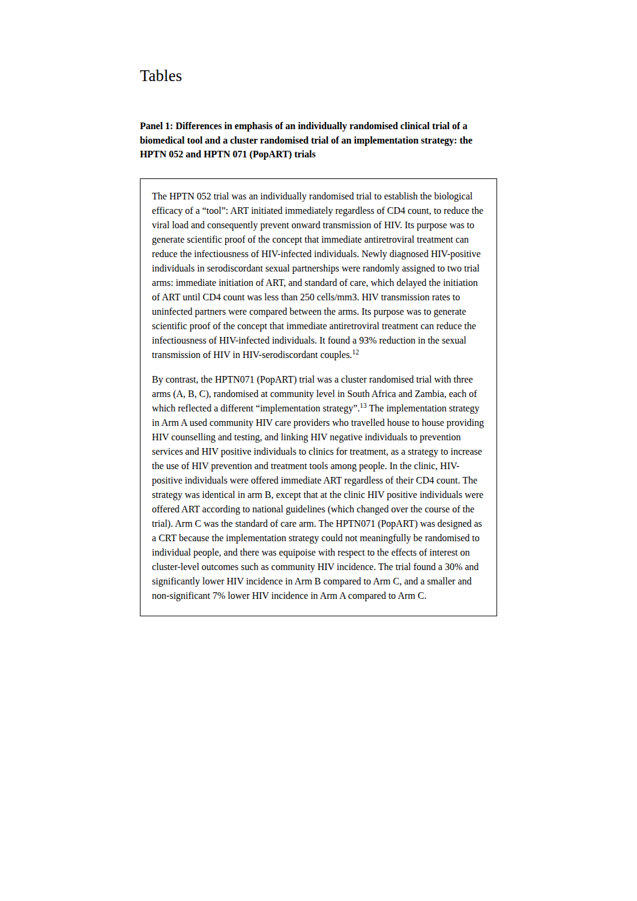Tables
Panel 1: Differences in emphasis of an individually randomised clinical trial of a biomedical tool and a cluster randomised trial of an implementation strategy: the HPTN 052 and HPTN 071 (PopART) trials
The HPTN 052 trial was an individually randomised trial to establish the biological efficacy of a “tool”: ART initiated immediately regardless of CD4 count, to reduce the viral load and consequently prevent onward transmission of HIV. Its purpose was to generate scientific proof of the concept that immediate antiretroviral treatment can reduce the infectiousness of HIV-infected individuals. Newly diagnosed HIV-positive individuals in serodiscordant sexual partnerships were randomly assigned to two trial arms: immediate initiation of ART, and standard of care, which delayed the initiation of ART until CD4 count was less than 250 cells/mm3. HIV transmission rates to uninfected partners were compared between the arms. Its purpose was to generate scientific proof of the concept that immediate antiretroviral treatment can reduce the infectiousness of HIV-infected individuals. It found a 93% reduction in the sexual transmission of HIV in HIV-serodiscordant couples.12
By contrast, the HPTN071 (PopART) trial was a cluster randomised trial with three arms (A, B, C), randomised at community level in South Africa and Zambia, each of which reflected a different “implementation strategy”.13 The implementation strategy in Arm A used community HIV care providers who travelled house to house providing HIV counselling and testing, and linking HIV negative individuals to prevention services and HIV positive individuals to clinics for treatment, as a strategy to increase the use of HIV prevention and treatment tools among people. In the clinic, HIV-positive individuals were offered immediate ART regardless of their CD4 count. The strategy was identical in arm B, except that at the clinic HIV positive individuals were offered ART according to national guidelines (which changed over the course of the trial). Arm C was the standard of care arm. The HPTN071 (PopART) was designed as a CRT because the implementation strategy could not meaningfully be randomised to individual people, and there was equipoise with respect to the effects of interest on cluster-level outcomes such as community HIV incidence. The trial found a 30% and significantly lower HIV incidence in Arm B compared to Arm C, and a smaller and non-significant 7% lower HIV incidence in Arm A compared to Arm C.